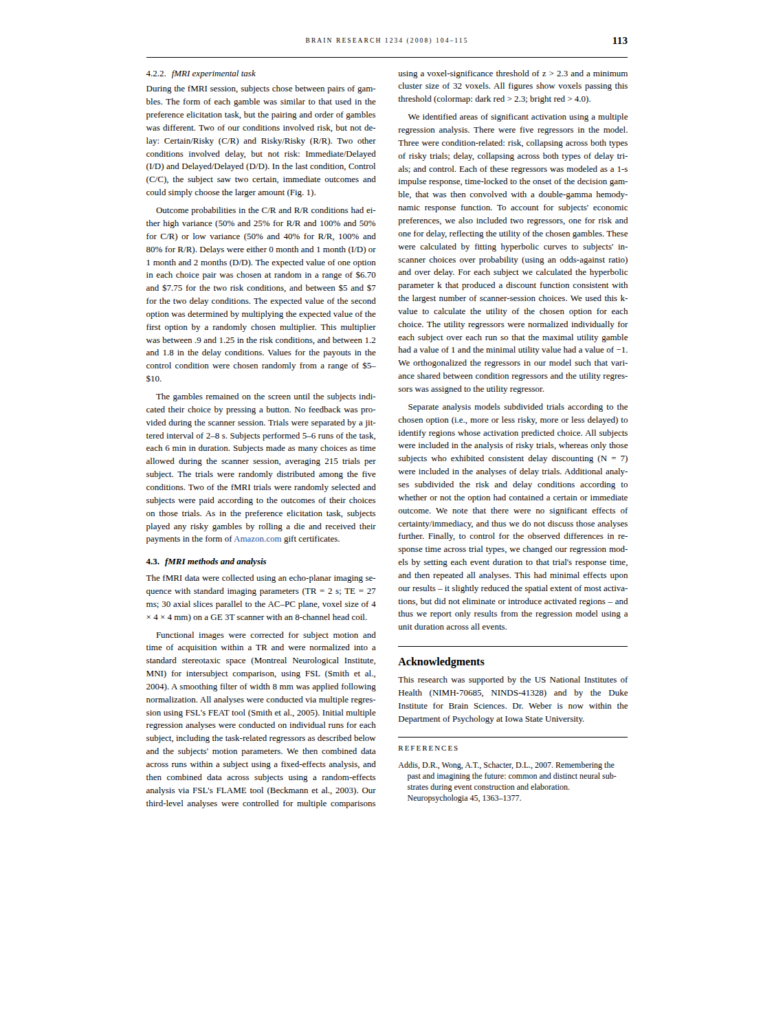Brain Research 1234 (2008) 104–115
113
4.2.2. fMRI experimental task
During the fMRI session, subjects chose between pairs of gambles. The form of each gamble was similar to that used in the preference elicitation task, but the pairing and order of gambles was different. Two of our conditions involved risk, but not delay: Certain/Risky (C/R) and Risky/Risky (R/R). Two other conditions involved delay, but not risk: Immediate/Delayed (I/D) and Delayed/Delayed (D/D). In the last condition, Control (C/C), the subject saw two certain, immediate outcomes and could simply choose the larger amount (Fig. 1).
Outcome probabilities in the C/R and R/R conditions had either high variance (50% and 25% for R/R and 100% and 50% for C/R) or low variance (50% and 40% for R/R, 100% and 80% for R/R). Delays were either 0 month and 1 month (I/D) or 1 month and 2 months (D/D). The expected value of one option in each choice pair was chosen at random in a range of $6.70 and $7.75 for the two risk conditions, and between $5 and $7 for the two delay conditions. The expected value of the second option was determined by multiplying the expected value of the first option by a randomly chosen multiplier. This multiplier was between .9 and 1.25 in the risk conditions, and between 1.2 and 1.8 in the delay conditions. Values for the payouts in the control condition were chosen randomly from a range of $5–$10.
The gambles remained on the screen until the subjects indicated their choice by pressing a button. No feedback was provided during the scanner session. Trials were separated by a jittered interval of 2–8 s. Subjects performed 5–6 runs of the task, each 6 min in duration. Subjects made as many choices as time allowed during the scanner session, averaging 215 trials per subject. The trials were randomly distributed among the five conditions. Two of the fMRI trials were randomly selected and subjects were paid according to the outcomes of their choices on those trials. As in the preference elicitation task, subjects played any risky gambles by rolling a die and received their payments in the form of Amazon.com gift certificates.
4.3. fMRI methods and analysis
The fMRI data were collected using an echo-planar imaging sequence with standard imaging parameters (TR = 2 s; TE = 27 ms; 30 axial slices parallel to the AC–PC plane, voxel size of 4 × 4 × 4 mm) on a GE 3T scanner with an 8-channel head coil.
Functional images were corrected for subject motion and time of acquisition within a TR and were normalized into a standard stereotaxic space (Montreal Neurological Institute, MNI) for intersubject comparison, using FSL (Smith et al., 2004). A smoothing filter of width 8 mm was applied following normalization. All analyses were conducted via multiple regression using FSL's FEAT tool (Smith et al., 2005). Initial multiple regression analyses were conducted on individual runs for each subject, including the task-related regressors as described below and the subjects' motion parameters. We then combined data across runs within a subject using a fixed-effects analysis, and then combined data across subjects using a random-effects analysis via FSL's FLAME tool (Beckmann et al., 2003). Our third-level analyses were controlled for multiple comparisons using a voxel-significance threshold of z > 2.3 and a minimum cluster size of 32 voxels. All figures show voxels passing this threshold (colormap: dark red > 2.3; bright red > 4.0).
We identified areas of significant activation using a multiple regression analysis. There were five regressors in the model. Three were condition-related: risk, collapsing across both types of risky trials; delay, collapsing across both types of delay trials; and control. Each of these regressors was modeled as a 1-s impulse response, time-locked to the onset of the decision gamble, that was then convolved with a double-gamma hemodynamic response function. To account for subjects' economic preferences, we also included two regressors, one for risk and one for delay, reflecting the utility of the chosen gambles. These were calculated by fitting hyperbolic curves to subjects' in-scanner choices over probability (using an odds-against ratio) and over delay. For each subject we calculated the hyperbolic parameter k that produced a discount function consistent with the largest number of scanner-session choices. We used this k-value to calculate the utility of the chosen option for each choice. The utility regressors were normalized individually for each subject over each run so that the maximal utility gamble had a value of 1 and the minimal utility value had a value of −1. We orthogonalized the regressors in our model such that variance shared between condition regressors and the utility regressors was assigned to the utility regressor.
Separate analysis models subdivided trials according to the chosen option (i.e., more or less risky, more or less delayed) to identify regions whose activation predicted choice. All subjects were included in the analysis of risky trials, whereas only those subjects who exhibited consistent delay discounting (N = 7) were included in the analyses of delay trials. Additional analyses subdivided the risk and delay conditions according to whether or not the option had contained a certain or immediate outcome. We note that there were no significant effects of certainty/immediacy, and thus we do not discuss those analyses further. Finally, to control for the observed differences in response time across trial types, we changed our regression models by setting each event duration to that trial's response time, and then repeated all analyses. This had minimal effects upon our results – it slightly reduced the spatial extent of most activations, but did not eliminate or introduce activated regions – and thus we report only results from the regression model using a unit duration across all events.
Acknowledgments
This research was supported by the US National Institutes of Health (NIMH-70685, NINDS-41328) and by the Duke Institute for Brain Sciences. Dr. Weber is now within the Department of Psychology at Iowa State University.
References
Addis, D.R., Wong, A.T., Schacter, D.L., 2007. Remembering the past and imagining the future: common and distinct neural substrates during event construction and elaboration. Neuropsychologia 45, 1363–1377.